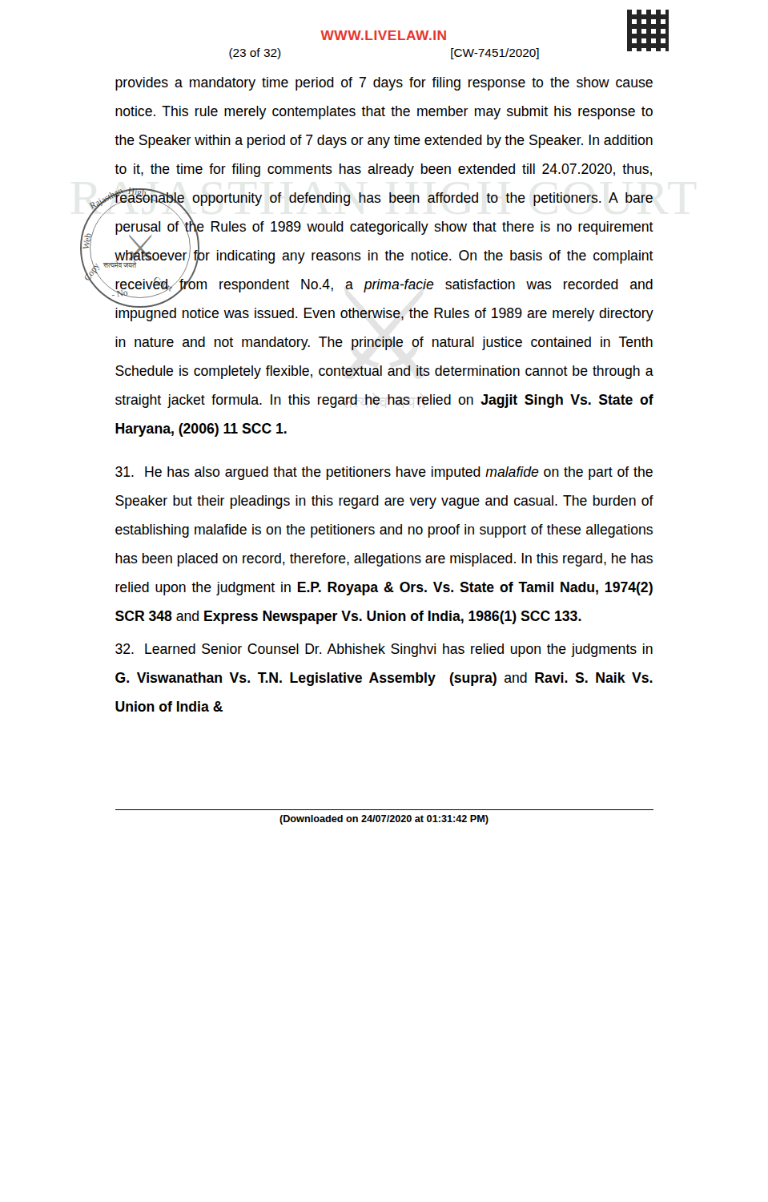WWW.LIVELAW.IN
(23 of 32) [CW-7451/2020]
RAJASTHAN HIGH COURT
⚔
सत्यमेव जयते
⚔
Rajasthan
High
Web
Copy
- No
Court
सत्यमेव जयते
provides a mandatory time period of 7 days for filing response to the show cause notice. This rule merely contemplates that the member may submit his response to the Speaker within a period of 7 days or any time extended by the Speaker. In addition to it, the time for filing comments has already been extended till 24.07.2020, thus, reasonable opportunity of defending has been afforded to the petitioners. A bare perusal of the Rules of 1989 would categorically show that there is no requirement whatsoever for indicating any reasons in the notice. On the basis of the complaint received from respondent No.4, a prima-facie satisfaction was recorded and impugned notice was issued. Even otherwise, the Rules of 1989 are merely directory in nature and not mandatory. The principle of natural justice contained in Tenth Schedule is completely flexible, contextual and its determination cannot be through a straight jacket formula. In this regard he has relied on Jagjit Singh Vs. State of Haryana, (2006) 11 SCC 1.
31. He has also argued that the petitioners have imputed malafide on the part of the Speaker but their pleadings in this regard are very vague and casual. The burden of establishing malafide is on the petitioners and no proof in support of these allegations has been placed on record, therefore, allegations are misplaced. In this regard, he has relied upon the judgment in E.P. Royapa & Ors. Vs. State of Tamil Nadu, 1974(2) SCR 348 and Express Newspaper Vs. Union of India, 1986(1) SCC 133.
32. Learned Senior Counsel Dr. Abhishek Singhvi has relied upon the judgments in G. Viswanathan Vs. T.N. Legislative Assembly (supra) and Ravi. S. Naik Vs. Union of India &
(Downloaded on 24/07/2020 at 01:31:42 PM)